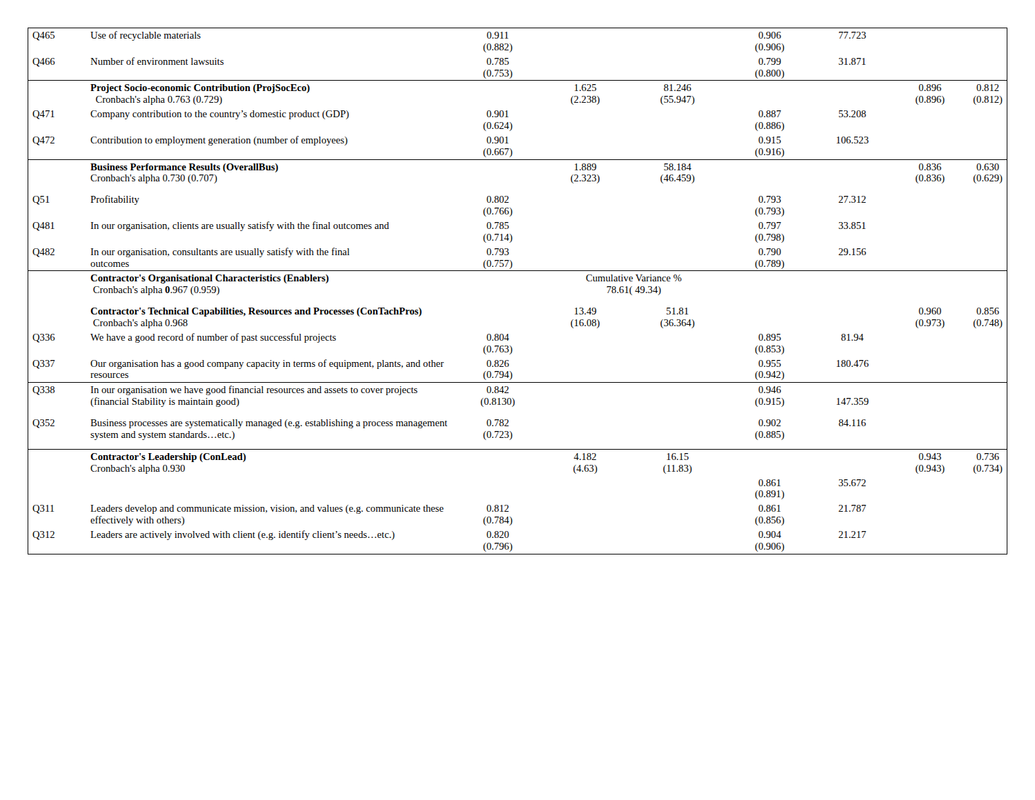| Q465 | Use of recyclable materials | 0.911 (0.882) | | | 0.906 (0.906) | 77.723 | | |
| Q466 | Number of environment lawsuits | 0.785 (0.753) | | | 0.799 (0.800) | 31.871 | | |
| | Project Socio-economic Contribution (ProjSocEco) Cronbach's alpha 0.763 (0.729) | | 1.625 (2.238) | 81.246 (55.947) | | | 0.896 (0.896) | 0.812 (0.812) |
| Q471 | Company contribution to the country’s domestic product (GDP) | 0.901 (0.624) | | | 0.887 (0.886) | 53.208 | | |
| Q472 | Contribution to employment generation (number of employees) | 0.901 (0.667) | | | 0.915 (0.916) | 106.523 | | |
| | Business Performance Results (OverallBus) Cronbach's alpha 0.730 (0.707) | | 1.889 (2.323) | 58.184 (46.459) | | | 0.836 (0.836) | 0.630 (0.629) |
| Q51 | Profitability | 0.802 (0.766) | | | 0.793 (0.793) | 27.312 | | |
| Q481 | In our organisation, clients are usually satisfy with the final outcomes and | 0.785 (0.714) | | | 0.797 (0.798) | 33.851 | | |
| Q482 | In our organisation, consultants are usually satisfy with the final outcomes | 0.793 (0.757) | | | 0.790 (0.789) | 29.156 | | |
| | Contractor's Organisational Characteristics (Enablers) Cronbach's alpha 0 .967 (0.959) | | Cumulative Variance % 78.61( 49.34) | | | | |
| | Contractor's Technical Capabilities, Resources and Processes (ConTachPros) Cronbach's alpha 0.968 | | 13.49 (16.08) | 51.81 (36.364) | | | 0.960 (0.973) | 0.856 (0.748) |
| Q336 | We have a good record of number of past successful projects | 0.804 (0.763) | | | 0.895 (0.853) | 81.94 | | |
| Q337 | Our organisation has a good company capacity in terms of equipment, plants, and other resources | 0.826 (0.794) | | | 0.955 (0.942) | 180.476 | | |
| Q338 | In our organisation we have good financial resources and assets to cover projects (financial Stability is maintain good) | 0.842 (0.8130) | | | 0.946 (0.915) | 147.359 | | |
| Q352 | Business processes are systematically managed (e.g. establishing a process management system and system standards…etc.) | 0.782 (0.723) | | | 0.902 (0.885) | 84.116 | | |
| | Contractor's Leadership (ConLead) Cronbach's alpha 0.930 | | 4.182 (4.63) | 16.15 (11.83) | | | 0.943 (0.943) | 0.736 (0.734) |
| | | | | | 0.861 (0.891) | 35.672 | | |
| Q311 | Leaders develop and communicate mission, vision, and values (e.g. communicate these effectively with others) | 0.812 (0.784) | | | 0.861 (0.856) | 21.787 | | |
| Q312 | Leaders are actively involved with client (e.g. identify client’s needs…etc.) | 0.820 (0.796) | | | 0.904 (0.906) | 21.217 | | |